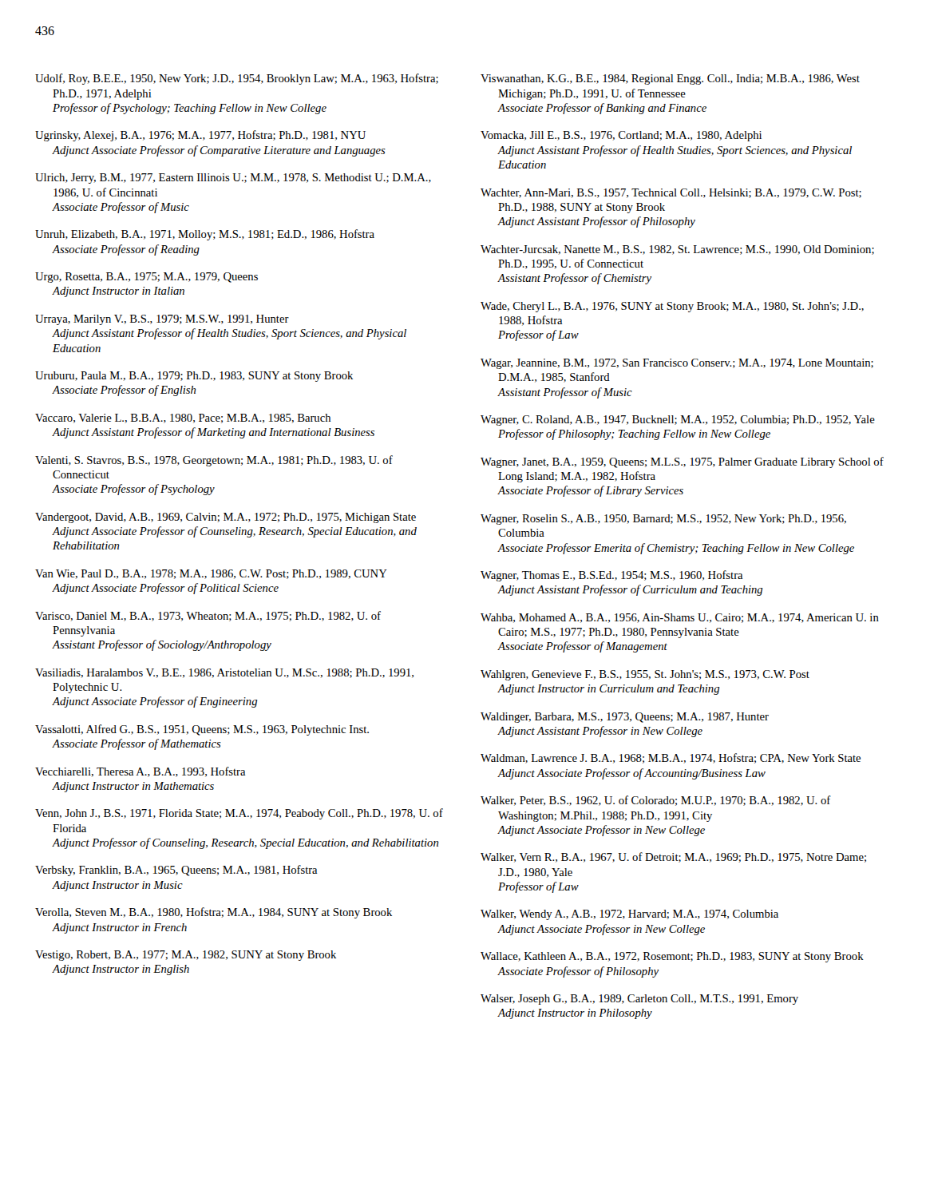436
Udolf, Roy, B.E.E., 1950, New York; J.D., 1954, Brooklyn Law; M.A., 1963, Hofstra; Ph.D., 1971, Adelphi
Professor of Psychology; Teaching Fellow in New College
Ugrinsky, Alexej, B.A., 1976; M.A., 1977, Hofstra; Ph.D., 1981, NYU
Adjunct Associate Professor of Comparative Literature and Languages
Ulrich, Jerry, B.M., 1977, Eastern Illinois U.; M.M., 1978, S. Methodist U.; D.M.A., 1986, U. of Cincinnati
Associate Professor of Music
Unruh, Elizabeth, B.A., 1971, Molloy; M.S., 1981; Ed.D., 1986, Hofstra
Associate Professor of Reading
Urgo, Rosetta, B.A., 1975; M.A., 1979, Queens
Adjunct Instructor in Italian
Urraya, Marilyn V., B.S., 1979; M.S.W., 1991, Hunter
Adjunct Assistant Professor of Health Studies, Sport Sciences, and Physical Education
Uruburu, Paula M., B.A., 1979; Ph.D., 1983, SUNY at Stony Brook
Associate Professor of English
Vaccaro, Valerie L., B.B.A., 1980, Pace; M.B.A., 1985, Baruch
Adjunct Assistant Professor of Marketing and International Business
Valenti, S. Stavros, B.S., 1978, Georgetown; M.A., 1981; Ph.D., 1983, U. of Connecticut
Associate Professor of Psychology
Vandergoot, David, A.B., 1969, Calvin; M.A., 1972; Ph.D., 1975, Michigan State
Adjunct Associate Professor of Counseling, Research, Special Education, and Rehabilitation
Van Wie, Paul D., B.A., 1978; M.A., 1986, C.W. Post; Ph.D., 1989, CUNY
Adjunct Associate Professor of Political Science
Varisco, Daniel M., B.A., 1973, Wheaton; M.A., 1975; Ph.D., 1982, U. of Pennsylvania
Assistant Professor of Sociology/Anthropology
Vasiliadis, Haralambos V., B.E., 1986, Aristotelian U., M.Sc., 1988; Ph.D., 1991, Polytechnic U.
Adjunct Associate Professor of Engineering
Vassalotti, Alfred G., B.S., 1951, Queens; M.S., 1963, Polytechnic Inst.
Associate Professor of Mathematics
Vecchiarelli, Theresa A., B.A., 1993, Hofstra
Adjunct Instructor in Mathematics
Venn, John J., B.S., 1971, Florida State; M.A., 1974, Peabody Coll., Ph.D., 1978, U. of Florida
Adjunct Professor of Counseling, Research, Special Education, and Rehabilitation
Verbsky, Franklin, B.A., 1965, Queens; M.A., 1981, Hofstra
Adjunct Instructor in Music
Verolla, Steven M., B.A., 1980, Hofstra; M.A., 1984, SUNY at Stony Brook
Adjunct Instructor in French
Vestigo, Robert, B.A., 1977; M.A., 1982, SUNY at Stony Brook
Adjunct Instructor in English
Viswanathan, K.G., B.E., 1984, Regional Engg. Coll., India; M.B.A., 1986, West Michigan; Ph.D., 1991, U. of Tennessee
Associate Professor of Banking and Finance
Vomacka, Jill E., B.S., 1976, Cortland; M.A., 1980, Adelphi
Adjunct Assistant Professor of Health Studies, Sport Sciences, and Physical Education
Wachter, Ann-Mari, B.S., 1957, Technical Coll., Helsinki; B.A., 1979, C.W. Post; Ph.D., 1988, SUNY at Stony Brook
Adjunct Assistant Professor of Philosophy
Wachter-Jurcsak, Nanette M., B.S., 1982, St. Lawrence; M.S., 1990, Old Dominion; Ph.D., 1995, U. of Connecticut
Assistant Professor of Chemistry
Wade, Cheryl L., B.A., 1976, SUNY at Stony Brook; M.A., 1980, St. John's; J.D., 1988, Hofstra
Professor of Law
Wagar, Jeannine, B.M., 1972, San Francisco Conserv.; M.A., 1974, Lone Mountain; D.M.A., 1985, Stanford
Assistant Professor of Music
Wagner, C. Roland, A.B., 1947, Bucknell; M.A., 1952, Columbia; Ph.D., 1952, Yale
Professor of Philosophy; Teaching Fellow in New College
Wagner, Janet, B.A., 1959, Queens; M.L.S., 1975, Palmer Graduate Library School of Long Island; M.A., 1982, Hofstra
Associate Professor of Library Services
Wagner, Roselin S., A.B., 1950, Barnard; M.S., 1952, New York; Ph.D., 1956, Columbia
Associate Professor Emerita of Chemistry; Teaching Fellow in New College
Wagner, Thomas E., B.S.Ed., 1954; M.S., 1960, Hofstra
Adjunct Assistant Professor of Curriculum and Teaching
Wahba, Mohamed A., B.A., 1956, Ain-Shams U., Cairo; M.A., 1974, American U. in Cairo; M.S., 1977; Ph.D., 1980, Pennsylvania State
Associate Professor of Management
Wahlgren, Genevieve F., B.S., 1955, St. John's; M.S., 1973, C.W. Post
Adjunct Instructor in Curriculum and Teaching
Waldinger, Barbara, M.S., 1973, Queens; M.A., 1987, Hunter
Adjunct Assistant Professor in New College
Waldman, Lawrence J. B.A., 1968; M.B.A., 1974, Hofstra; CPA, New York State
Adjunct Associate Professor of Accounting/Business Law
Walker, Peter, B.S., 1962, U. of Colorado; M.U.P., 1970; B.A., 1982, U. of Washington; M.Phil., 1988; Ph.D., 1991, City
Adjunct Associate Professor in New College
Walker, Vern R., B.A., 1967, U. of Detroit; M.A., 1969; Ph.D., 1975, Notre Dame; J.D., 1980, Yale
Professor of Law
Walker, Wendy A., A.B., 1972, Harvard; M.A., 1974, Columbia
Adjunct Associate Professor in New College
Wallace, Kathleen A., B.A., 1972, Rosemont; Ph.D., 1983, SUNY at Stony Brook
Associate Professor of Philosophy
Walser, Joseph G., B.A., 1989, Carleton Coll., M.T.S., 1991, Emory
Adjunct Instructor in Philosophy